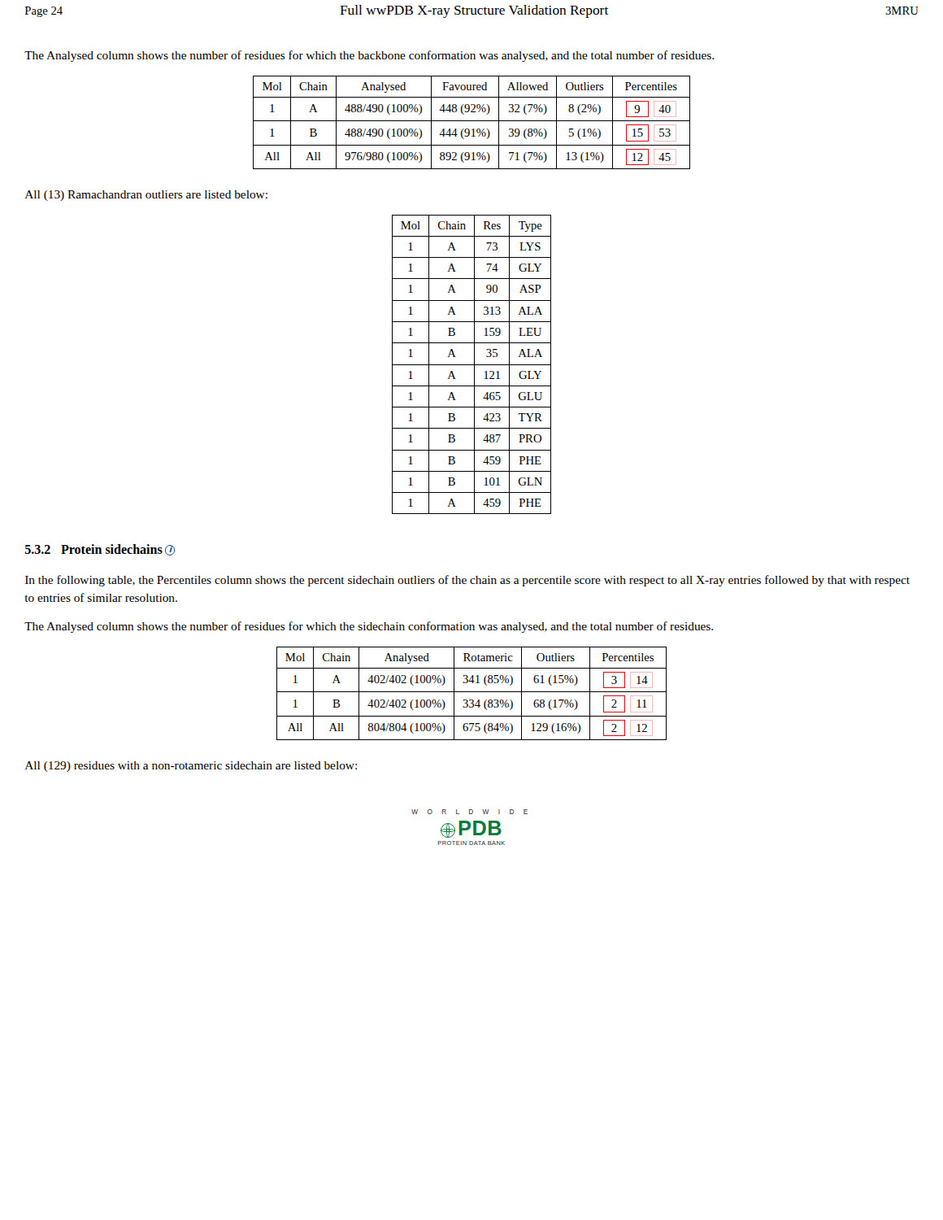Page 24
Full wwPDB X-ray Structure Validation Report
3MRU
The Analysed column shows the number of residues for which the backbone conformation was analysed, and the total number of residues.
| Mol | Chain | Analysed | Favoured | Allowed | Outliers | Percentiles |
| --- | --- | --- | --- | --- | --- | --- |
| 1 | A | 488/490 (100%) | 448 (92%) | 32 (7%) | 8 (2%) | 9 40 |
| 1 | B | 488/490 (100%) | 444 (91%) | 39 (8%) | 5 (1%) | 15 53 |
| All | All | 976/980 (100%) | 892 (91%) | 71 (7%) | 13 (1%) | 12 45 |
All (13) Ramachandran outliers are listed below:
| Mol | Chain | Res | Type |
| --- | --- | --- | --- |
| 1 | A | 73 | LYS |
| 1 | A | 74 | GLY |
| 1 | A | 90 | ASP |
| 1 | A | 313 | ALA |
| 1 | B | 159 | LEU |
| 1 | A | 35 | ALA |
| 1 | A | 121 | GLY |
| 1 | A | 465 | GLU |
| 1 | B | 423 | TYR |
| 1 | B | 487 | PRO |
| 1 | B | 459 | PHE |
| 1 | B | 101 | GLN |
| 1 | A | 459 | PHE |
5.3.2 Protein sidechainsi
In the following table, the Percentiles column shows the percent sidechain outliers of the chain as a percentile score with respect to all X-ray entries followed by that with respect to entries of similar resolution.
The Analysed column shows the number of residues for which the sidechain conformation was analysed, and the total number of residues.
| Mol | Chain | Analysed | Rotameric | Outliers | Percentiles |
| --- | --- | --- | --- | --- | --- |
| 1 | A | 402/402 (100%) | 341 (85%) | 61 (15%) | 3 14 |
| 1 | B | 402/402 (100%) | 334 (83%) | 68 (17%) | 2 11 |
| All | All | 804/804 (100%) | 675 (84%) | 129 (16%) | 2 12 |
All (129) residues with a non-rotameric sidechain are listed below:
W O R L D W I D E
PDB
PROTEIN DATA BANK